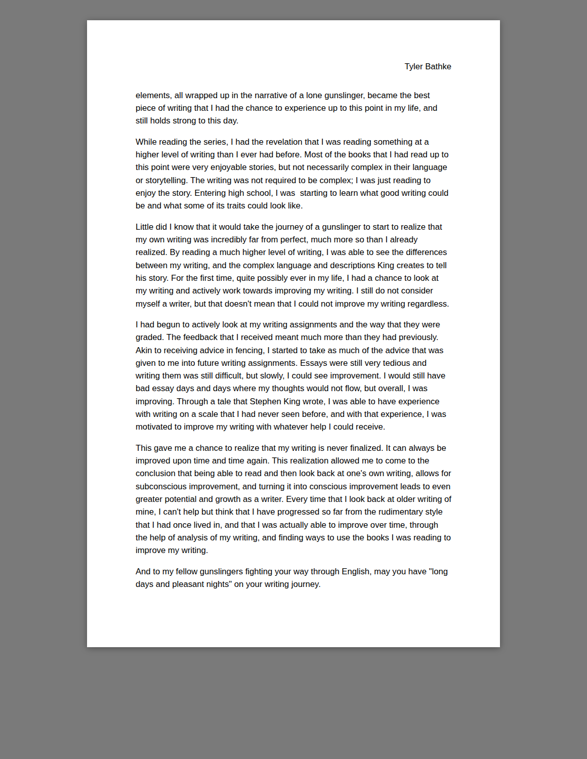Tyler Bathke
elements, all wrapped up in the narrative of a lone gunslinger, became the best piece of writing that I had the chance to experience up to this point in my life, and still holds strong to this day.
While reading the series, I had the revelation that I was reading something at a higher level of writing than I ever had before. Most of the books that I had read up to this point were very enjoyable stories, but not necessarily complex in their language or storytelling. The writing was not required to be complex; I was just reading to enjoy the story. Entering high school, I was starting to learn what good writing could be and what some of its traits could look like.
Little did I know that it would take the journey of a gunslinger to start to realize that my own writing was incredibly far from perfect, much more so than I already realized. By reading a much higher level of writing, I was able to see the differences between my writing, and the complex language and descriptions King creates to tell his story. For the first time, quite possibly ever in my life, I had a chance to look at my writing and actively work towards improving my writing. I still do not consider myself a writer, but that doesn't mean that I could not improve my writing regardless.
I had begun to actively look at my writing assignments and the way that they were graded. The feedback that I received meant much more than they had previously. Akin to receiving advice in fencing, I started to take as much of the advice that was given to me into future writing assignments. Essays were still very tedious and writing them was still difficult, but slowly, I could see improvement. I would still have bad essay days and days where my thoughts would not flow, but overall, I was improving. Through a tale that Stephen King wrote, I was able to have experience with writing on a scale that I had never seen before, and with that experience, I was motivated to improve my writing with whatever help I could receive.
This gave me a chance to realize that my writing is never finalized. It can always be improved upon time and time again. This realization allowed me to come to the conclusion that being able to read and then look back at one's own writing, allows for subconscious improvement, and turning it into conscious improvement leads to even greater potential and growth as a writer. Every time that I look back at older writing of mine, I can't help but think that I have progressed so far from the rudimentary style that I had once lived in, and that I was actually able to improve over time, through the help of analysis of my writing, and finding ways to use the books I was reading to improve my writing.
And to my fellow gunslingers fighting your way through English, may you have "long days and pleasant nights" on your writing journey.